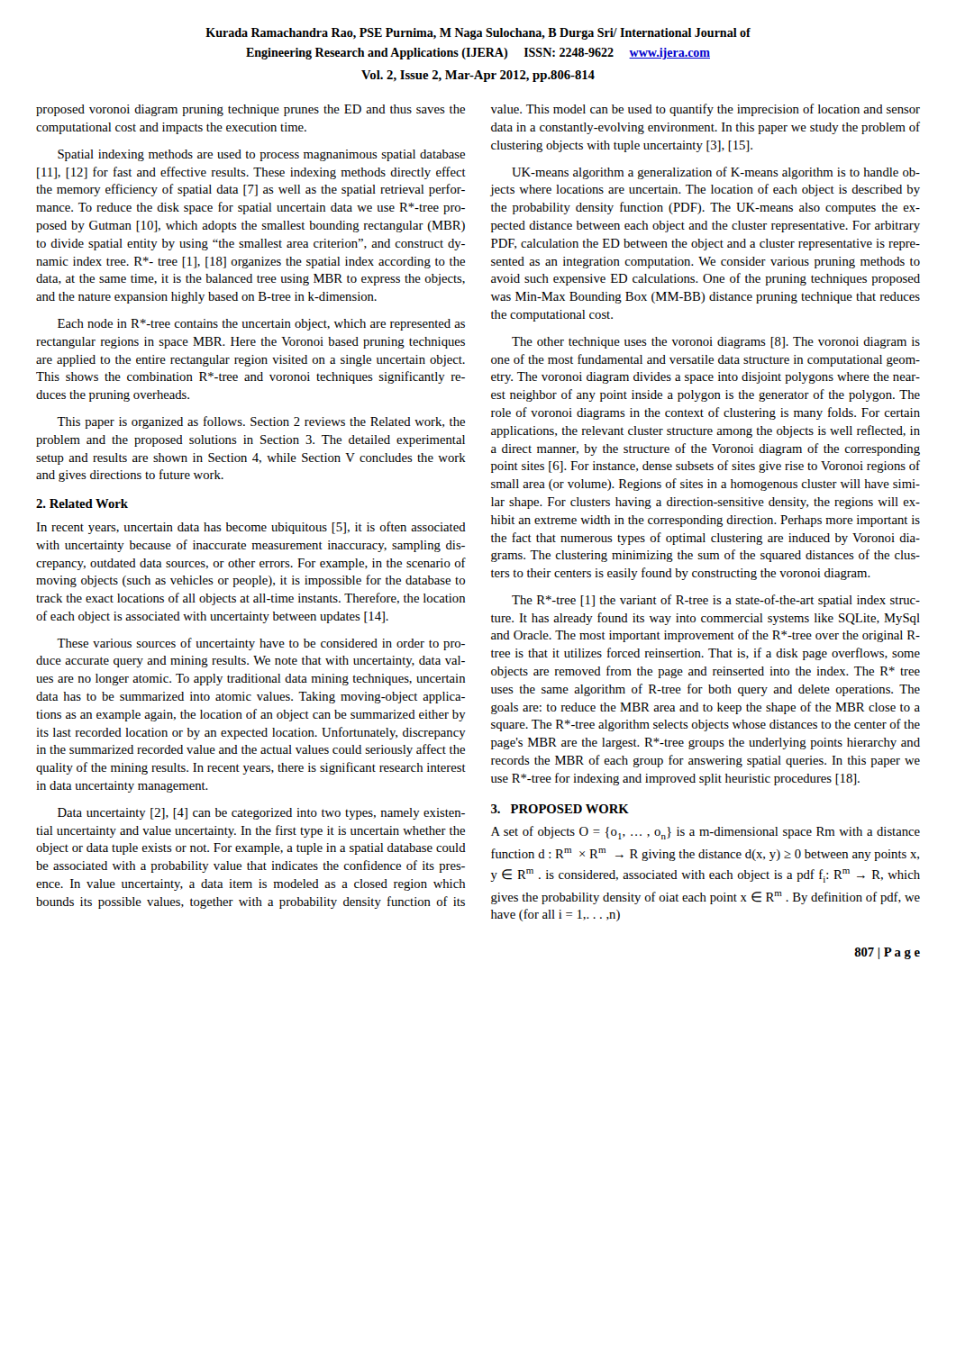Kurada Ramachandra Rao, PSE Purnima, M Naga Sulochana, B Durga Sri/ International Journal of
Engineering Research and Applications (IJERA) ISSN: 2248-9622 www.ijera.com
Vol. 2, Issue 2, Mar-Apr 2012, pp.806-814
proposed voronoi diagram pruning technique prunes the ED and thus saves the computational cost and impacts the execution time.
Spatial indexing methods are used to process magnanimous spatial database [11], [12] for fast and effective results. These indexing methods directly effect the memory efficiency of spatial data [7] as well as the spatial retrieval performance. To reduce the disk space for spatial uncertain data we use R*-tree proposed by Gutman [10], which adopts the smallest bounding rectangular (MBR) to divide spatial entity by using “the smallest area criterion”, and construct dynamic index tree. R*- tree [1], [18] organizes the spatial index according to the data, at the same time, it is the balanced tree using MBR to express the objects, and the nature expansion highly based on B-tree in k-dimension.
Each node in R*-tree contains the uncertain object, which are represented as rectangular regions in space MBR. Here the Voronoi based pruning techniques are applied to the entire rectangular region visited on a single uncertain object. This shows the combination R*-tree and voronoi techniques significantly reduces the pruning overheads.
This paper is organized as follows. Section 2 reviews the Related work, the problem and the proposed solutions in Section 3. The detailed experimental setup and results are shown in Section 4, while Section V concludes the work and gives directions to future work.
2. Related Work
In recent years, uncertain data has become ubiquitous [5], it is often associated with uncertainty because of inaccurate measurement inaccuracy, sampling discrepancy, outdated data sources, or other errors. For example, in the scenario of moving objects (such as vehicles or people), it is impossible for the database to track the exact locations of all objects at all-time instants. Therefore, the location of each object is associated with uncertainty between updates [14].
These various sources of uncertainty have to be considered in order to produce accurate query and mining results. We note that with uncertainty, data values are no longer atomic. To apply traditional data mining techniques, uncertain data has to be summarized into atomic values. Taking moving-object applications as an example again, the location of an object can be summarized either by its last recorded location or by an expected location. Unfortunately, discrepancy in the summarized recorded value and the actual values could seriously affect the quality of the mining results. In recent years, there is significant research interest in data uncertainty management.
Data uncertainty [2], [4] can be categorized into two types, namely existential uncertainty and value uncertainty. In the first type it is uncertain whether the object or data tuple exists or not. For example, a tuple in a spatial database could be associated with a probability value that indicates the confidence of its presence. In value uncertainty, a data item is modeled as a closed region which bounds its possible values, together with a probability density function of its value. This model can be used to quantify the imprecision of location and sensor data in a constantly-evolving environment. In this paper we study the problem of clustering objects with tuple uncertainty [3], [15].
UK-means algorithm a generalization of K-means algorithm is to handle objects where locations are uncertain. The location of each object is described by the probability density function (PDF). The UK-means also computes the expected distance between each object and the cluster representative. For arbitrary PDF, calculation the ED between the object and a cluster representative is represented as an integration computation. We consider various pruning methods to avoid such expensive ED calculations. One of the pruning techniques proposed was Min-Max Bounding Box (MM-BB) distance pruning technique that reduces the computational cost.
The other technique uses the voronoi diagrams [8]. The voronoi diagram is one of the most fundamental and versatile data structure in computational geometry. The voronoi diagram divides a space into disjoint polygons where the nearest neighbor of any point inside a polygon is the generator of the polygon. The role of voronoi diagrams in the context of clustering is many folds. For certain applications, the relevant cluster structure among the objects is well reflected, in a direct manner, by the structure of the Voronoi diagram of the corresponding point sites [6]. For instance, dense subsets of sites give rise to Voronoi regions of small area (or volume). Regions of sites in a homogenous cluster will have similar shape. For clusters having a direction-sensitive density, the regions will exhibit an extreme width in the corresponding direction. Perhaps more important is the fact that numerous types of optimal clustering are induced by Voronoi diagrams. The clustering minimizing the sum of the squared distances of the clusters to their centers is easily found by constructing the voronoi diagram.
The R*-tree [1] the variant of R-tree is a state-of-the-art spatial index structure. It has already found its way into commercial systems like SQLite, MySql and Oracle. The most important improvement of the R*-tree over the original R-tree is that it utilizes forced reinsertion. That is, if a disk page overflows, some objects are removed from the page and reinserted into the index. The R* tree uses the same algorithm of R-tree for both query and delete operations. The goals are: to reduce the MBR area and to keep the shape of the MBR close to a square. The R*-tree algorithm selects objects whose distances to the center of the page's MBR are the largest. R*-tree groups the underlying points hierarchy and records the MBR of each group for answering spatial queries. In this paper we use R*-tree for indexing and improved split heuristic procedures [18].
3. PROPOSED WORK
A set of objects O = {o1, … , on} is a m-dimensional space Rm with a distance function d : Rm × Rm → R giving the distance d(x, y) ≥ 0 between any points x, y ∈ Rm . is considered, associated with each object is a pdf fi: Rm → R, which gives the probability density of oiat each point x ∈ Rm . By definition of pdf, we have (for all i = 1,. . . ,n)
807 | P a g e